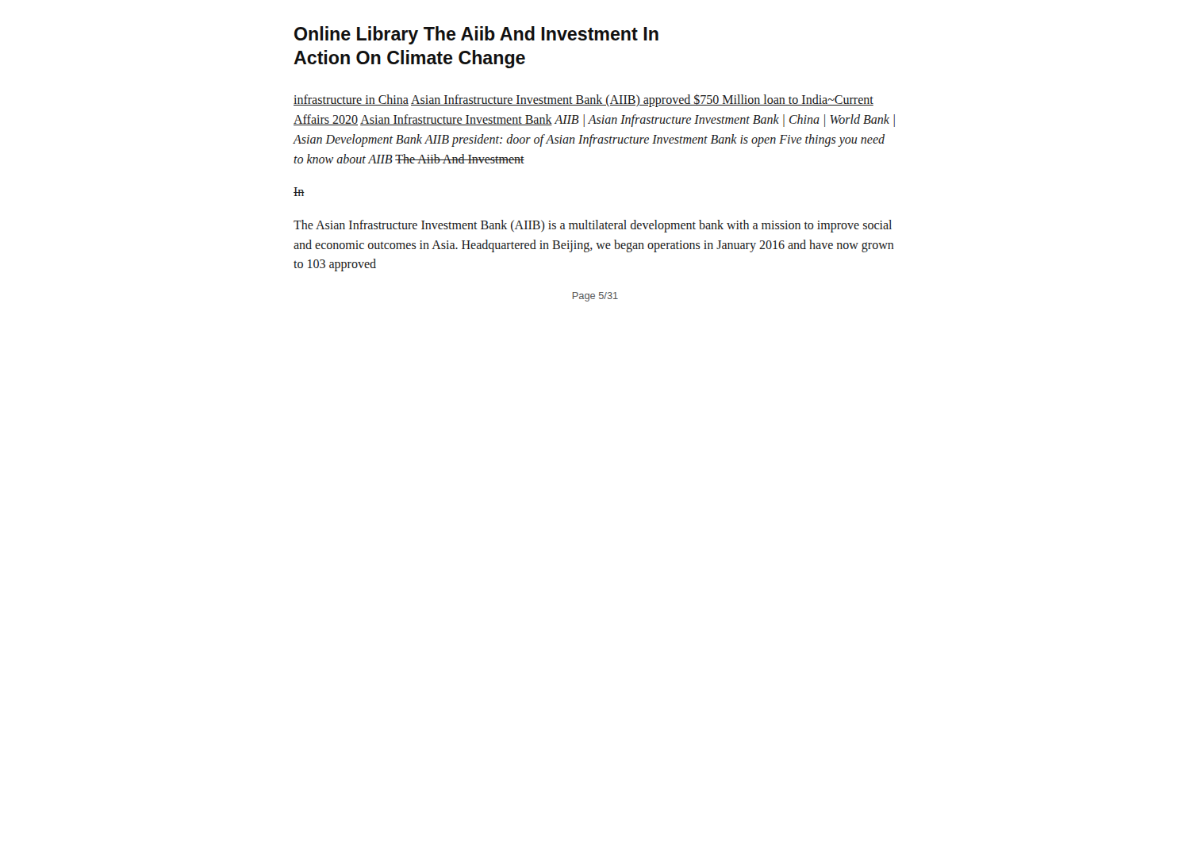Online Library The Aiib And Investment In Action On Climate Change
infrastructure in China Asian Infrastructure Investment Bank (AIIB) approved $750 Million loan to India~Current Affairs 2020 Asian Infrastructure Investment Bank AIIB | Asian Infrastructure Investment Bank | China | World Bank | Asian Development Bank AIIB president: door of Asian Infrastructure Investment Bank is open Five things you need to know about AIIB The Aiib And Investment
In
The Asian Infrastructure Investment Bank (AIIB) is a multilateral development bank with a mission to improve social and economic outcomes in Asia. Headquartered in Beijing, we began operations in January 2016 and have now grown to 103 approved
Page 5/31